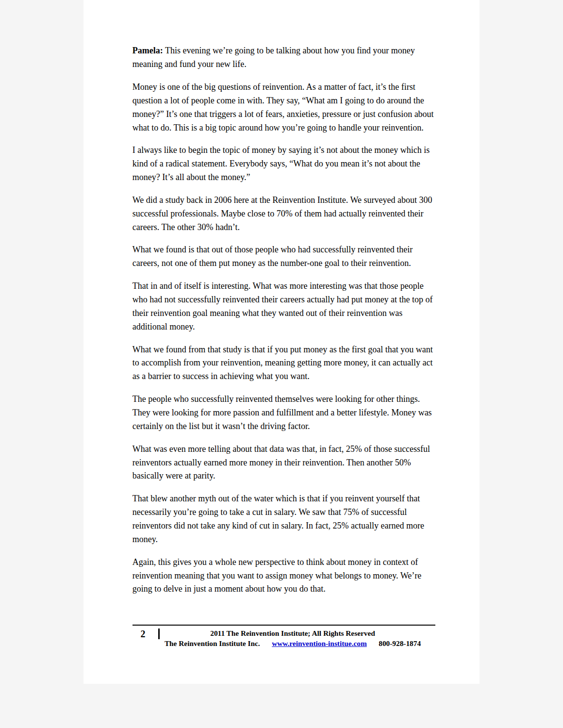Pamela: This evening we’re going to be talking about how you find your money meaning and fund your new life.
Money is one of the big questions of reinvention. As a matter of fact, it’s the first question a lot of people come in with. They say, “What am I going to do around the money?” It’s one that triggers a lot of fears, anxieties, pressure or just confusion about what to do. This is a big topic around how you’re going to handle your reinvention.
I always like to begin the topic of money by saying it’s not about the money which is kind of a radical statement. Everybody says, “What do you mean it’s not about the money? It’s all about the money.”
We did a study back in 2006 here at the Reinvention Institute. We surveyed about 300 successful professionals. Maybe close to 70% of them had actually reinvented their careers. The other 30% hadn’t.
What we found is that out of those people who had successfully reinvented their careers, not one of them put money as the number-one goal to their reinvention.
That in and of itself is interesting. What was more interesting was that those people who had not successfully reinvented their careers actually had put money at the top of their reinvention goal meaning what they wanted out of their reinvention was additional money.
What we found from that study is that if you put money as the first goal that you want to accomplish from your reinvention, meaning getting more money, it can actually act as a barrier to success in achieving what you want.
The people who successfully reinvented themselves were looking for other things. They were looking for more passion and fulfillment and a better lifestyle. Money was certainly on the list but it wasn’t the driving factor.
What was even more telling about that data was that, in fact, 25% of those successful reinventors actually earned more money in their reinvention. Then another 50% basically were at parity.
That blew another myth out of the water which is that if you reinvent yourself that necessarily you’re going to take a cut in salary. We saw that 75% of successful reinventors did not take any kind of cut in salary. In fact, 25% actually earned more money.
Again, this gives you a whole new perspective to think about money in context of reinvention meaning that you want to assign money what belongs to money. We’re going to delve in just a moment about how you do that.
2
2011 The Reinvention Institute; All Rights Reserved
The Reinvention Institute Inc. www.reinvention-institue.com 800-928-1874